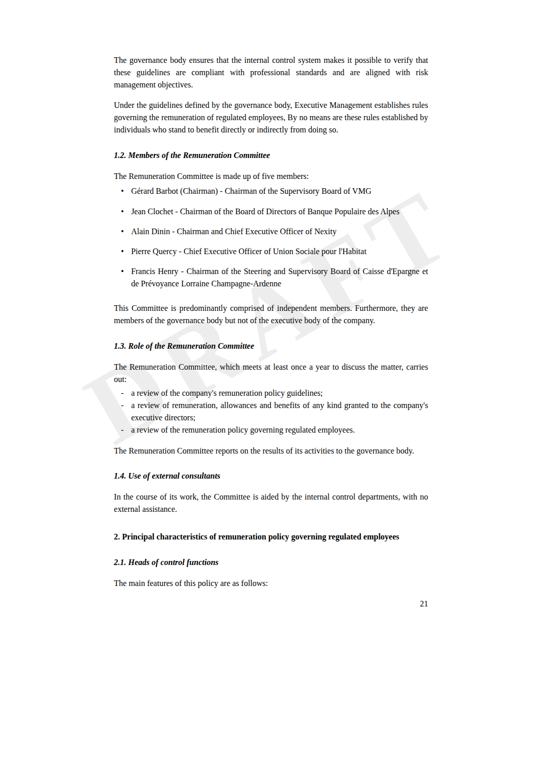DRAFT
The governance body ensures that the internal control system makes it possible to verify that these guidelines are compliant with professional standards and are aligned with risk management objectives.
Under the guidelines defined by the governance body, Executive Management establishes rules governing the remuneration of regulated employees, By no means are these rules established by individuals who stand to benefit directly or indirectly from doing so.
1.2. Members of the Remuneration Committee
The Remuneration Committee is made up of five members:
Gérard Barbot (Chairman) - Chairman of the Supervisory Board of VMG
Jean Clochet - Chairman of the Board of Directors of Banque Populaire des Alpes
Alain Dinin - Chairman and Chief Executive Officer of Nexity
Pierre Quercy - Chief Executive Officer of Union Sociale pour l'Habitat
Francis Henry - Chairman of the Steering and Supervisory Board of Caisse d'Epargne et de Prévoyance Lorraine Champagne-Ardenne
This Committee is predominantly comprised of independent members. Furthermore, they are members of the governance body but not of the executive body of the company.
1.3. Role of the Remuneration Committee
The Remuneration Committee, which meets at least once a year to discuss the matter, carries out:
a review of the company's remuneration policy guidelines;
a review of remuneration, allowances and benefits of any kind granted to the company's executive directors;
a review of the remuneration policy governing regulated employees.
The Remuneration Committee reports on the results of its activities to the governance body.
1.4. Use of external consultants
In the course of its work, the Committee is aided by the internal control departments, with no external assistance.
2. Principal characteristics of remuneration policy governing regulated employees
2.1. Heads of control functions
The main features of this policy are as follows:
21